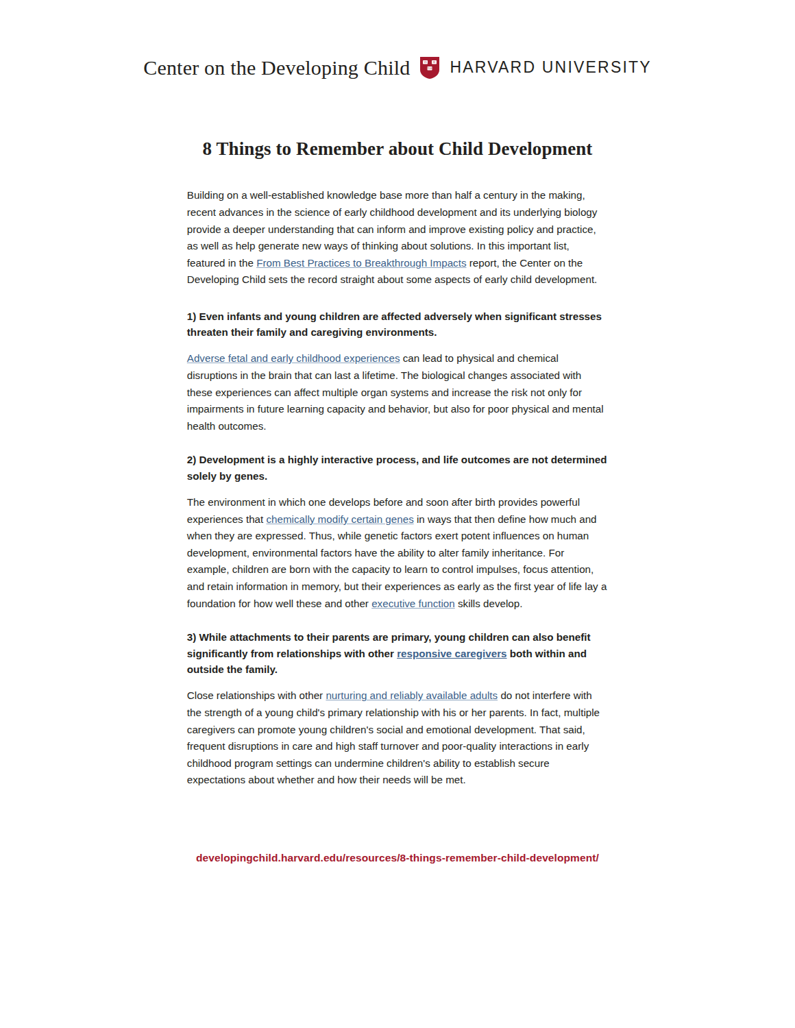Center on the Developing Child VE RI TAS HARVARD UNIVERSITY
8 Things to Remember about Child Development
Building on a well-established knowledge base more than half a century in the making, recent advances in the science of early childhood development and its underlying biology provide a deeper understanding that can inform and improve existing policy and practice, as well as help generate new ways of thinking about solutions. In this important list, featured in the From Best Practices to Breakthrough Impacts report, the Center on the Developing Child sets the record straight about some aspects of early child development.
1) Even infants and young children are affected adversely when significant stresses threaten their family and caregiving environments.
Adverse fetal and early childhood experiences can lead to physical and chemical disruptions in the brain that can last a lifetime. The biological changes associated with these experiences can affect multiple organ systems and increase the risk not only for impairments in future learning capacity and behavior, but also for poor physical and mental health outcomes.
2) Development is a highly interactive process, and life outcomes are not determined solely by genes.
The environment in which one develops before and soon after birth provides powerful experiences that chemically modify certain genes in ways that then define how much and when they are expressed. Thus, while genetic factors exert potent influences on human development, environmental factors have the ability to alter family inheritance. For example, children are born with the capacity to learn to control impulses, focus attention, and retain information in memory, but their experiences as early as the first year of life lay a foundation for how well these and other executive function skills develop.
3) While attachments to their parents are primary, young children can also benefit significantly from relationships with other responsive caregivers both within and outside the family.
Close relationships with other nurturing and reliably available adults do not interfere with the strength of a young child's primary relationship with his or her parents. In fact, multiple caregivers can promote young children's social and emotional development. That said, frequent disruptions in care and high staff turnover and poor-quality interactions in early childhood program settings can undermine children's ability to establish secure expectations about whether and how their needs will be met.
developingchild.harvard.edu/resources/8-things-remember-child-development/